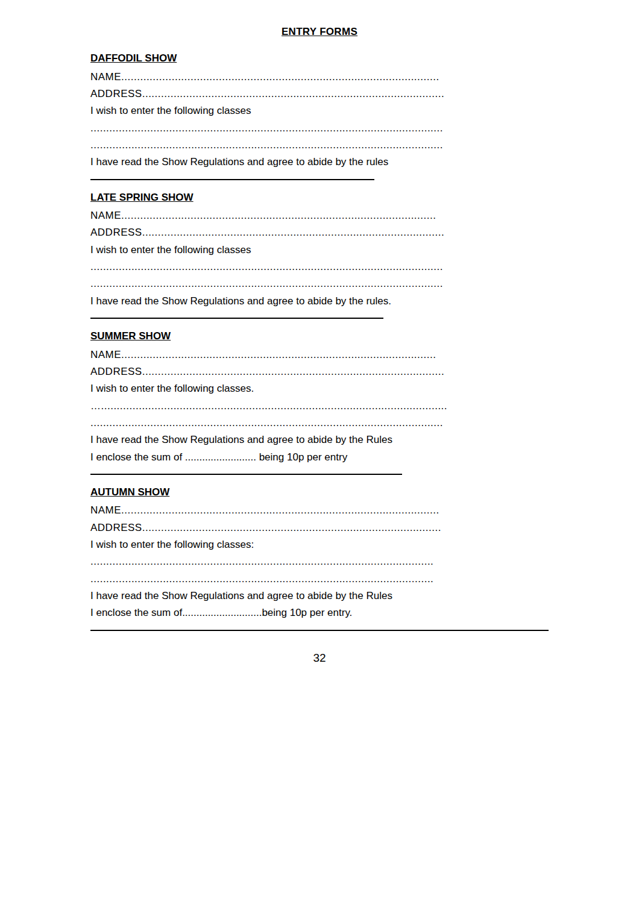ENTRY FORMS
DAFFODIL SHOW
NAME.....................................................................................................
ADDRESS................................................................................................
I wish to enter the following classes
................................................................................................................
................................................................................................................
I have read the Show Regulations and agree to abide by the rules
LATE SPRING SHOW
NAME....................................................................................................
ADDRESS................................................................................................
I wish to enter the following classes
................................................................................................................
................................................................................................................
I have read the Show Regulations and agree to abide by the rules.
SUMMER SHOW
NAME....................................................................................................
ADDRESS................................................................................................
I wish to enter the following classes.
…..............................................................................................................
................................................................................................................
I have read the Show Regulations and agree to abide by the Rules
I enclose the sum of ......................... being 10p per entry
AUTUMN SHOW
NAME.....................................................................................................
ADDRESS...............................................................................................
I wish to enter the following classes:
.............................................................................................................
.............................................................................................................
I have read the Show Regulations and agree to abide by the Rules
I enclose the sum of............................being 10p per entry.
32